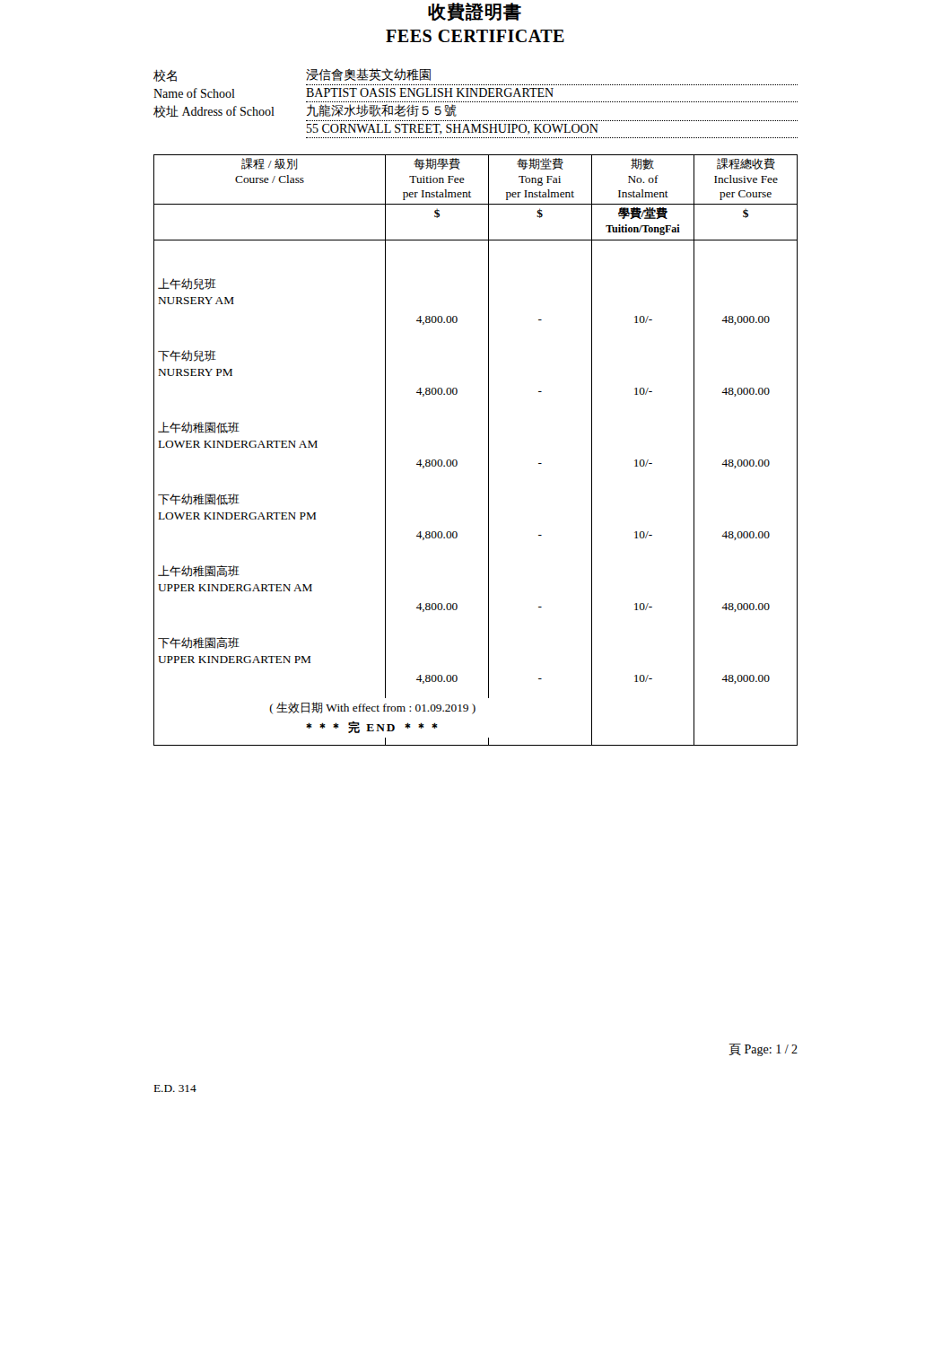收費證明書
FEES CERTIFICATE
| 校名 | 浸信會奧基英文幼稚園 |
| Name of School | BAPTIST OASIS ENGLISH KINDERGARTEN |
| 校址 Address of School | 九龍深水埗歌和老街５５號 |
| | 55 CORNWALL STREET, SHAMSHUIPO, KOWLOON |
| 課程 / 級別 Course / Class | 每期學費 Tuition Fee per Instalment | 每期堂費 Tong Fai per Instalment | 期數 No. of Instalment | 課程總收費 Inclusive Fee per Course |
| --- | --- | --- | --- | --- |
| | $ | $ | 學費/堂費 Tuition/TongFai | $ |
| 上午幼兒班 NURSERY AM | | | | |
| | 4,800.00 | - | 10/- | 48,000.00 |
| 下午幼兒班 NURSERY PM | | | | |
| | 4,800.00 | - | 10/- | 48,000.00 |
| 上午幼稚園低班 LOWER KINDERGARTEN AM | | | | |
| | 4,800.00 | - | 10/- | 48,000.00 |
| 下午幼稚園低班 LOWER KINDERGARTEN PM | | | | |
| | 4,800.00 | - | 10/- | 48,000.00 |
| 上午幼稚園高班 UPPER KINDERGARTEN AM | | | | |
| | 4,800.00 | - | 10/- | 48,000.00 |
| 下午幼稚園高班 UPPER KINDERGARTEN PM | | | | |
| | 4,800.00 | - | 10/- | 48,000.00 |
| ( 生效日期 With effect from : 01.09.2019 ) | | |
| ＊＊＊ 完 END ＊＊＊ | | |
頁 Page: 1 / 2
E.D. 314